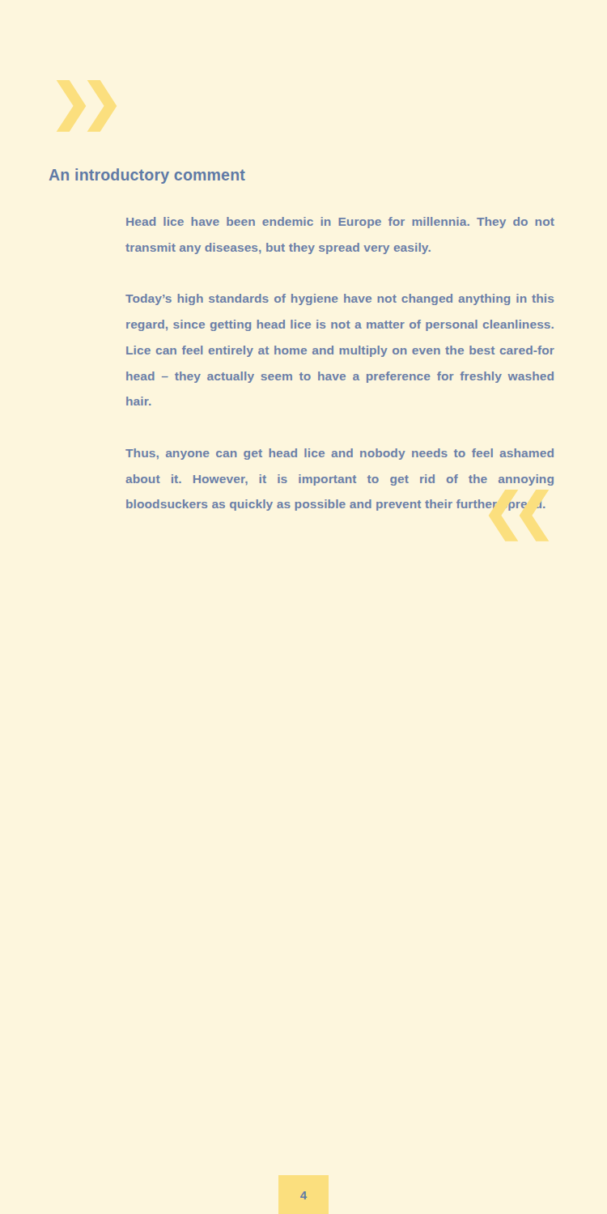❯❯
An introductory comment
Head lice have been endemic in Europe for millennia. They do not transmit any diseases, but they spread very easily.
Today’s high standards of hygiene have not changed anything in this regard, since getting head lice is not a matter of personal cleanliness. Lice can feel entirely at home and multiply on even the best cared-for head – they actually seem to have a preference for freshly washed hair.
Thus, anyone can get head lice and nobody needs to feel ashamed about it. However, it is important to get rid of the annoying bloodsuckers as quickly as possible and prevent their further spread.
❮❮
4